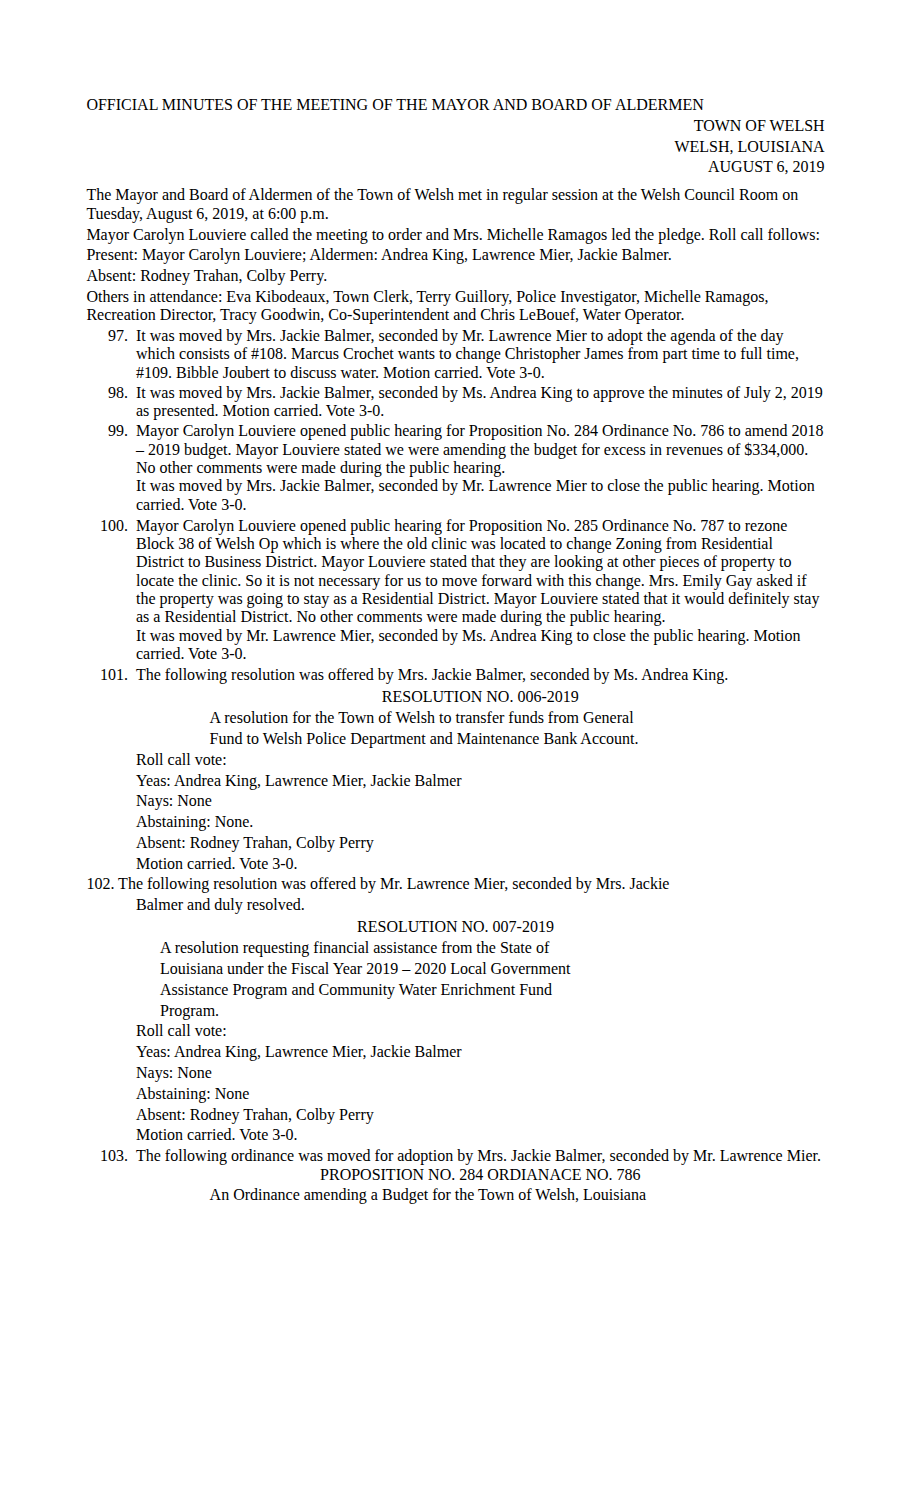OFFICIAL MINUTES OF THE MEETING OF THE MAYOR AND BOARD OF ALDERMEN
TOWN OF WELSH
WELSH, LOUISIANA
AUGUST 6, 2019
The Mayor and Board of Aldermen of the Town of Welsh met in regular session at the Welsh Council Room on Tuesday, August 6, 2019, at 6:00 p.m.
Mayor Carolyn Louviere called the meeting to order and Mrs. Michelle Ramagos led the pledge. Roll call follows:
Present: Mayor Carolyn Louviere; Aldermen: Andrea King, Lawrence Mier, Jackie Balmer.
Absent: Rodney Trahan, Colby Perry.
Others in attendance: Eva Kibodeaux, Town Clerk, Terry Guillory, Police Investigator, Michelle Ramagos, Recreation Director, Tracy Goodwin, Co-Superintendent and Chris LeBouef, Water Operator.
97. It was moved by Mrs. Jackie Balmer, seconded by Mr. Lawrence Mier to adopt the agenda of the day which consists of #108. Marcus Crochet wants to change Christopher James from part time to full time, #109. Bibble Joubert to discuss water. Motion carried. Vote 3-0.
98. It was moved by Mrs. Jackie Balmer, seconded by Ms. Andrea King to approve the minutes of July 2, 2019 as presented. Motion carried. Vote 3-0.
99. Mayor Carolyn Louviere opened public hearing for Proposition No. 284 Ordinance No. 786 to amend 2018 – 2019 budget. Mayor Louviere stated we were amending the budget for excess in revenues of $334,000. No other comments were made during the public hearing.
It was moved by Mrs. Jackie Balmer, seconded by Mr. Lawrence Mier to close the public hearing. Motion carried. Vote 3-0.
100. Mayor Carolyn Louviere opened public hearing for Proposition No. 285 Ordinance No. 787 to rezone Block 38 of Welsh Op which is where the old clinic was located to change Zoning from Residential District to Business District. Mayor Louviere stated that they are looking at other pieces of property to locate the clinic. So it is not necessary for us to move forward with this change. Mrs. Emily Gay asked if the property was going to stay as a Residential District. Mayor Louviere stated that it would definitely stay as a Residential District. No other comments were made during the public hearing.
It was moved by Mr. Lawrence Mier, seconded by Ms. Andrea King to close the public hearing. Motion carried. Vote 3-0.
101. The following resolution was offered by Mrs. Jackie Balmer, seconded by Ms. Andrea King.
RESOLUTION NO. 006-2019
A resolution for the Town of Welsh to transfer funds from General
Fund to Welsh Police Department and Maintenance Bank Account.
Roll call vote:
Yeas: Andrea King, Lawrence Mier, Jackie Balmer
Nays: None
Abstaining: None.
Absent: Rodney Trahan, Colby Perry
Motion carried. Vote 3-0.
102. The following resolution was offered by Mr. Lawrence Mier, seconded by Mrs. Jackie
Balmer and duly resolved.
RESOLUTION NO. 007-2019
A resolution requesting financial assistance from the State of
Louisiana under the Fiscal Year 2019 – 2020 Local Government
Assistance Program and Community Water Enrichment Fund
Program.
Roll call vote:
Yeas: Andrea King, Lawrence Mier, Jackie Balmer
Nays: None
Abstaining: None
Absent: Rodney Trahan, Colby Perry
Motion carried. Vote 3-0.
103. The following ordinance was moved for adoption by Mrs. Jackie Balmer, seconded by Mr. Lawrence Mier.
PROPOSITION NO. 284 ORDIANACE NO. 786
An Ordinance amending a Budget for the Town of Welsh, Louisiana